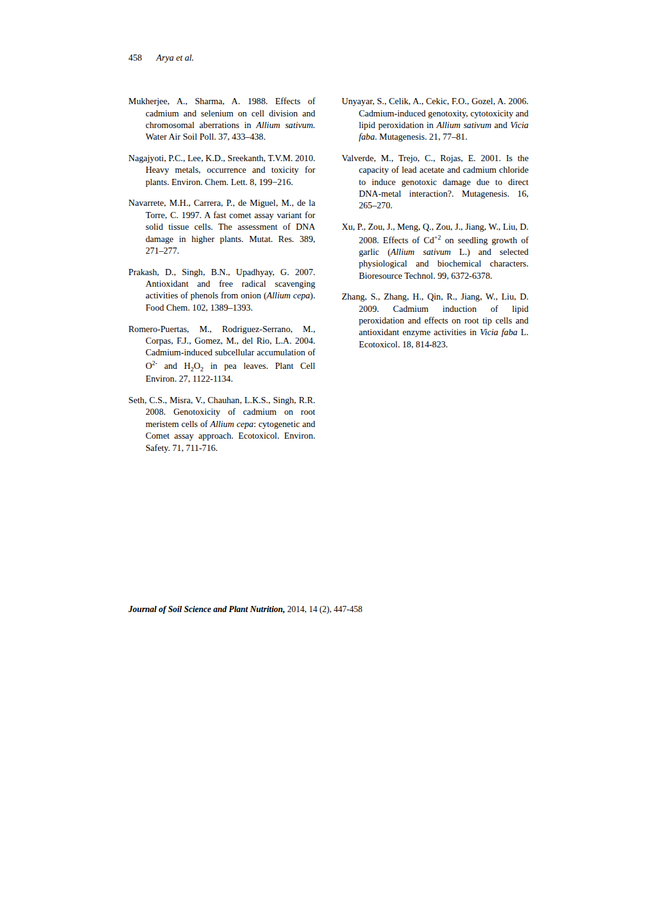458 Arya et al.
Mukherjee, A., Sharma, A. 1988. Effects of cadmium and selenium on cell division and chromosomal aberrations in Allium sativum. Water Air Soil Poll. 37, 433–438.
Nagajyoti, P.C., Lee, K.D., Sreekanth, T.V.M. 2010. Heavy metals, occurrence and toxicity for plants. Environ. Chem. Lett. 8, 199−216.
Navarrete, M.H., Carrera, P., de Miguel, M., de la Torre, C. 1997. A fast comet assay variant for solid tissue cells. The assessment of DNA damage in higher plants. Mutat. Res. 389, 271–277.
Prakash, D., Singh, B.N., Upadhyay, G. 2007. Antioxidant and free radical scavenging activities of phenols from onion (Allium cepa). Food Chem. 102, 1389–1393.
Romero-Puertas, M., Rodriguez-Serrano, M., Corpas, F.J., Gomez, M., del Rio, L.A. 2004. Cadmium-induced subcellular accumulation of O2- and H2O2 in pea leaves. Plant Cell Environ. 27, 1122-1134.
Seth, C.S., Misra, V., Chauhan, L.K.S., Singh, R.R. 2008. Genotoxicity of cadmium on root meristem cells of Allium cepa: cytogenetic and Comet assay approach. Ecotoxicol. Environ. Safety. 71, 711-716.
Unyayar, S., Celik, A., Cekic, F.O., Gozel, A. 2006. Cadmium-induced genotoxity, cytotoxicity and lipid peroxidation in Allium sativum and Vicia faba. Mutagenesis. 21, 77–81.
Valverde, M., Trejo, C., Rojas, E. 2001. Is the capacity of lead acetate and cadmium chloride to induce genotoxic damage due to direct DNA-metal interaction?. Mutagenesis. 16, 265–270.
Xu, P., Zou, J., Meng, Q., Zou, J., Jiang, W., Liu, D. 2008. Effects of Cd+2 on seedling growth of garlic (Allium sativum L.) and selected physiological and biochemical characters. Bioresource Technol. 99, 6372-6378.
Zhang, S., Zhang, H., Qin, R., Jiang, W., Liu, D. 2009. Cadmium induction of lipid peroxidation and effects on root tip cells and antioxidant enzyme activities in Vicia faba L. Ecotoxicol. 18, 814-823.
Journal of Soil Science and Plant Nutrition, 2014, 14 (2), 447-458